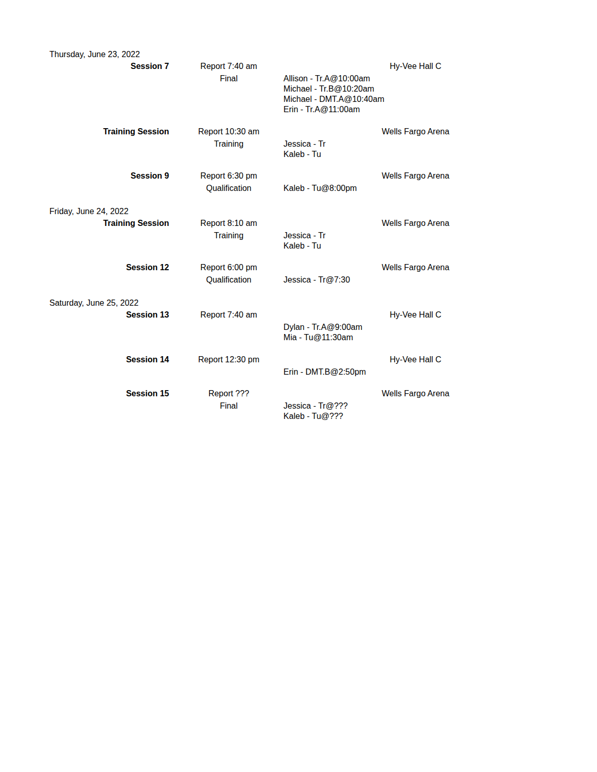Thursday, June 23, 2022
| Session 7 | Report 7:40 am | Hy-Vee Hall C |
| | Final | Allison - Tr.A@10:00am Michael - Tr.B@10:20am Michael - DMT.A@10:40am Erin - Tr.A@11:00am |
| Training Session | Report 10:30 am | Wells Fargo Arena |
| | Training | Jessica - Tr Kaleb - Tu |
| Session 9 | Report 6:30 pm | Wells Fargo Arena |
| | Qualification | Kaleb - Tu@8:00pm |
Friday, June 24, 2022
| Training Session | Report 8:10 am | Wells Fargo Arena |
| | Training | Jessica - Tr Kaleb - Tu |
| Session 12 | Report 6:00 pm | Wells Fargo Arena |
| | Qualification | Jessica - Tr@7:30 |
Saturday, June 25, 2022
| Session 13 | Report 7:40 am | Hy-Vee Hall C |
| | | Dylan - Tr.A@9:00am Mia - Tu@11:30am |
| Session 14 | Report 12:30 pm | Hy-Vee Hall C |
| | | Erin - DMT.B@2:50pm |
| Session 15 | Report ??? | Wells Fargo Arena |
| | Final | Jessica - Tr@??? Kaleb - Tu@??? |